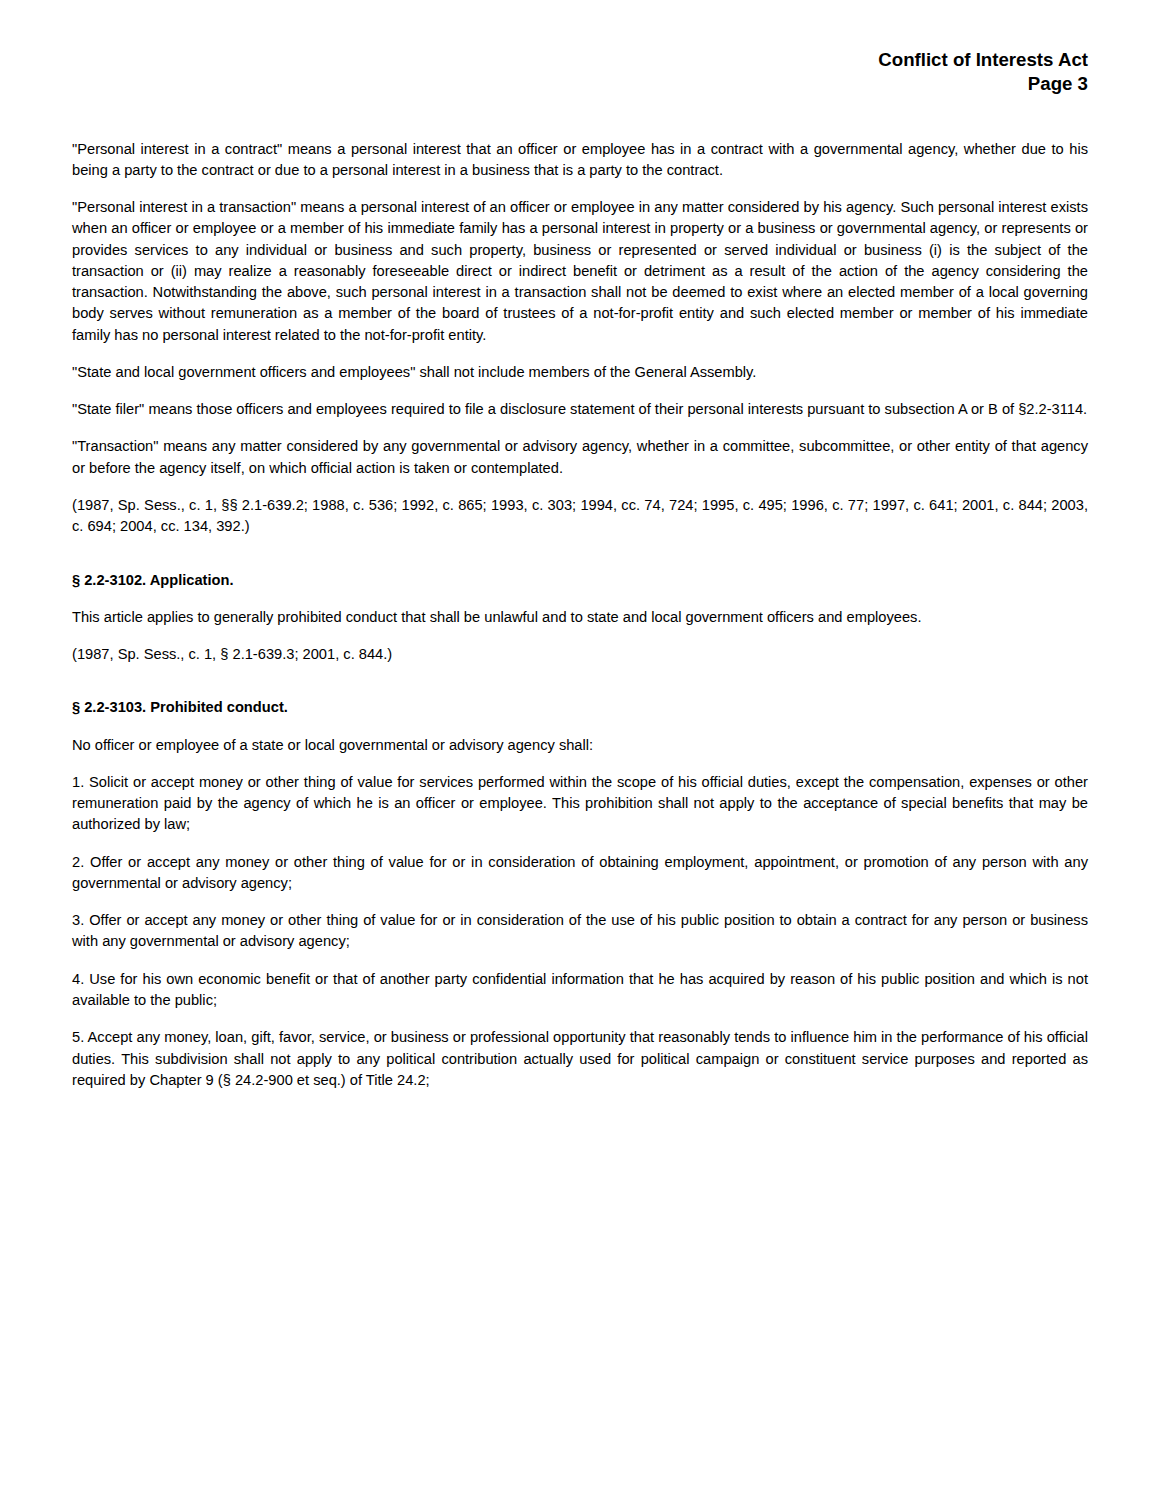Conflict of Interests Act Page 3
"Personal interest in a contract" means a personal interest that an officer or employee has in a contract with a governmental agency, whether due to his being a party to the contract or due to a personal interest in a business that is a party to the contract.
"Personal interest in a transaction" means a personal interest of an officer or employee in any matter considered by his agency. Such personal interest exists when an officer or employee or a member of his immediate family has a personal interest in property or a business or governmental agency, or represents or provides services to any individual or business and such property, business or represented or served individual or business (i) is the subject of the transaction or (ii) may realize a reasonably foreseeable direct or indirect benefit or detriment as a result of the action of the agency considering the transaction. Notwithstanding the above, such personal interest in a transaction shall not be deemed to exist where an elected member of a local governing body serves without remuneration as a member of the board of trustees of a not-for-profit entity and such elected member or member of his immediate family has no personal interest related to the not-for-profit entity.
"State and local government officers and employees" shall not include members of the General Assembly.
"State filer" means those officers and employees required to file a disclosure statement of their personal interests pursuant to subsection A or B of §2.2-3114.
"Transaction" means any matter considered by any governmental or advisory agency, whether in a committee, subcommittee, or other entity of that agency or before the agency itself, on which official action is taken or contemplated.
(1987, Sp. Sess., c. 1, §§ 2.1-639.2; 1988, c. 536; 1992, c. 865; 1993, c. 303; 1994, cc. 74, 724; 1995, c. 495; 1996, c. 77; 1997, c. 641; 2001, c. 844; 2003, c. 694; 2004, cc. 134, 392.)
§ 2.2-3102. Application.
This article applies to generally prohibited conduct that shall be unlawful and to state and local government officers and employees.
(1987, Sp. Sess., c. 1, § 2.1-639.3; 2001, c. 844.)
§ 2.2-3103. Prohibited conduct.
No officer or employee of a state or local governmental or advisory agency shall:
1. Solicit or accept money or other thing of value for services performed within the scope of his official duties, except the compensation, expenses or other remuneration paid by the agency of which he is an officer or employee. This prohibition shall not apply to the acceptance of special benefits that may be authorized by law;
2. Offer or accept any money or other thing of value for or in consideration of obtaining employment, appointment, or promotion of any person with any governmental or advisory agency;
3. Offer or accept any money or other thing of value for or in consideration of the use of his public position to obtain a contract for any person or business with any governmental or advisory agency;
4. Use for his own economic benefit or that of another party confidential information that he has acquired by reason of his public position and which is not available to the public;
5. Accept any money, loan, gift, favor, service, or business or professional opportunity that reasonably tends to influence him in the performance of his official duties. This subdivision shall not apply to any political contribution actually used for political campaign or constituent service purposes and reported as required by Chapter 9 (§ 24.2-900 et seq.) of Title 24.2;